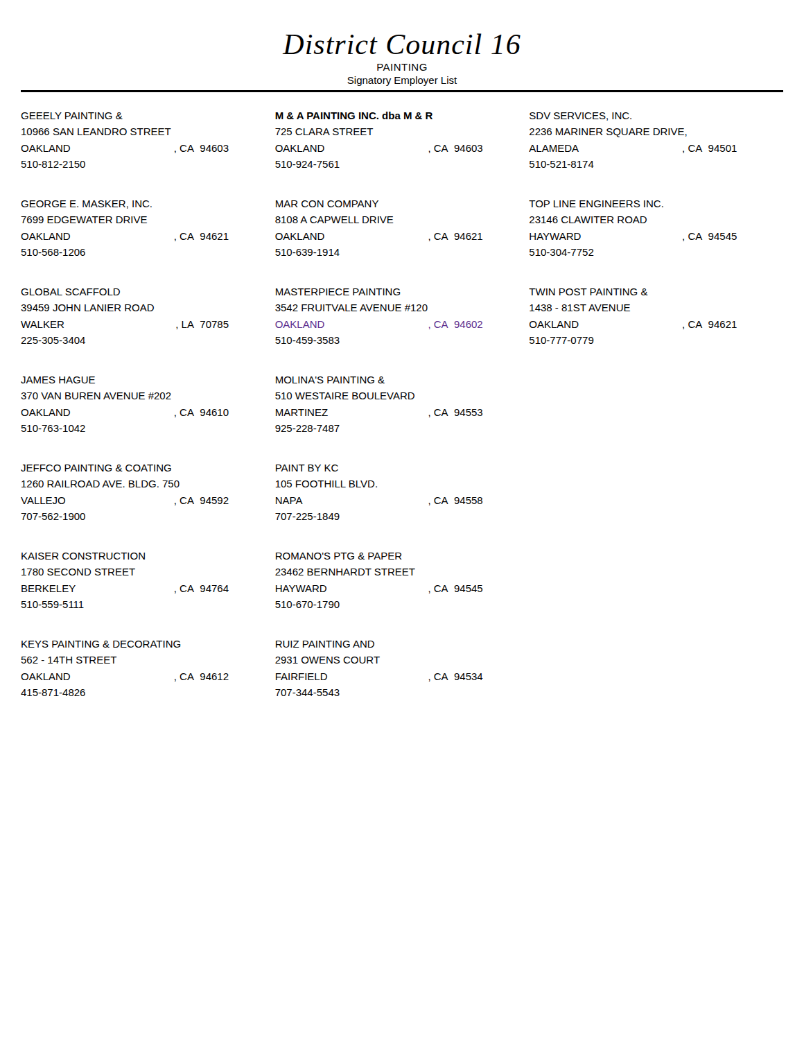District Council 16
PAINTING
Signatory Employer List
| GEEELY PAINTING & 10966 SAN LEANDRO STREET OAKLAND , CA 94603 510-812-2150 GEORGE E. MASKER, INC. 7699 EDGEWATER DRIVE OAKLAND , CA 94621 510-568-1206 GLOBAL SCAFFOLD 39459 JOHN LANIER ROAD WALKER , LA 70785 225-305-3404 JAMES HAGUE 370 VAN BUREN AVENUE #202 OAKLAND , CA 94610 510-763-1042 JEFFCO PAINTING & COATING 1260 RAILROAD AVE. BLDG. 750 VALLEJO , CA 94592 707-562-1900 KAISER CONSTRUCTION 1780 SECOND STREET BERKELEY , CA 94764 510-559-5111 KEYS PAINTING & DECORATING 562 - 14TH STREET OAKLAND , CA 94612 415-871-4826 | M & A PAINTING INC. dba M & R 725 CLARA STREET OAKLAND , CA 94603 510-924-7561 MAR CON COMPANY 8108 A CAPWELL DRIVE OAKLAND , CA 94621 510-639-1914 MASTERPIECE PAINTING 3542 FRUITVALE AVENUE #120 OAKLAND , CA 94602 510-459-3583 MOLINA'S PAINTING & 510 WESTAIRE BOULEVARD MARTINEZ , CA 94553 925-228-7487 PAINT BY KC 105 FOOTHILL BLVD. NAPA , CA 94558 707-225-1849 ROMANO'S PTG & PAPER 23462 BERNHARDT STREET HAYWARD , CA 94545 510-670-1790 RUIZ PAINTING AND 2931 OWENS COURT FAIRFIELD , CA 94534 707-344-5543 | SDV SERVICES, INC. 2236 MARINER SQUARE DRIVE, ALAMEDA , CA 94501 510-521-8174 TOP LINE ENGINEERS INC. 23146 CLAWITER ROAD HAYWARD , CA 94545 510-304-7752 TWIN POST PAINTING & 1438 - 81ST AVENUE OAKLAND , CA 94621 510-777-0779 |